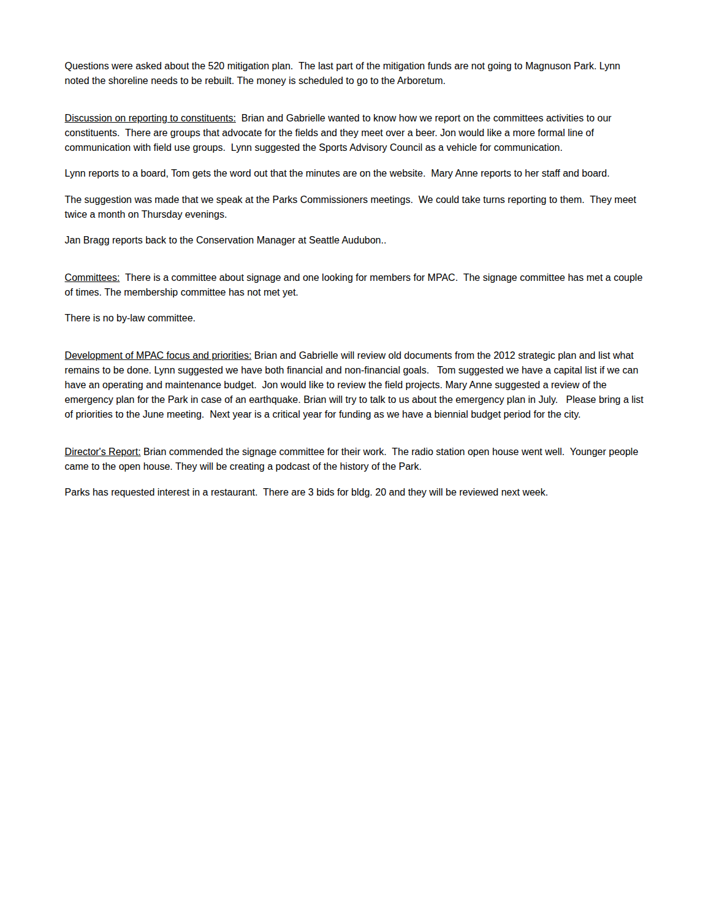Questions were asked about the 520 mitigation plan. The last part of the mitigation funds are not going to Magnuson Park. Lynn noted the shoreline needs to be rebuilt. The money is scheduled to go to the Arboretum.
Discussion on reporting to constituents: Brian and Gabrielle wanted to know how we report on the committees activities to our constituents. There are groups that advocate for the fields and they meet over a beer. Jon would like a more formal line of communication with field use groups. Lynn suggested the Sports Advisory Council as a vehicle for communication.
Lynn reports to a board, Tom gets the word out that the minutes are on the website. Mary Anne reports to her staff and board.
The suggestion was made that we speak at the Parks Commissioners meetings. We could take turns reporting to them. They meet twice a month on Thursday evenings.
Jan Bragg reports back to the Conservation Manager at Seattle Audubon..
Committees: There is a committee about signage and one looking for members for MPAC. The signage committee has met a couple of times. The membership committee has not met yet.
There is no by-law committee.
Development of MPAC focus and priorities: Brian and Gabrielle will review old documents from the 2012 strategic plan and list what remains to be done. Lynn suggested we have both financial and non-financial goals. Tom suggested we have a capital list if we can have an operating and maintenance budget. Jon would like to review the field projects. Mary Anne suggested a review of the emergency plan for the Park in case of an earthquake. Brian will try to talk to us about the emergency plan in July. Please bring a list of priorities to the June meeting. Next year is a critical year for funding as we have a biennial budget period for the city.
Director's Report: Brian commended the signage committee for their work. The radio station open house went well. Younger people came to the open house. They will be creating a podcast of the history of the Park.
Parks has requested interest in a restaurant. There are 3 bids for bldg. 20 and they will be reviewed next week.